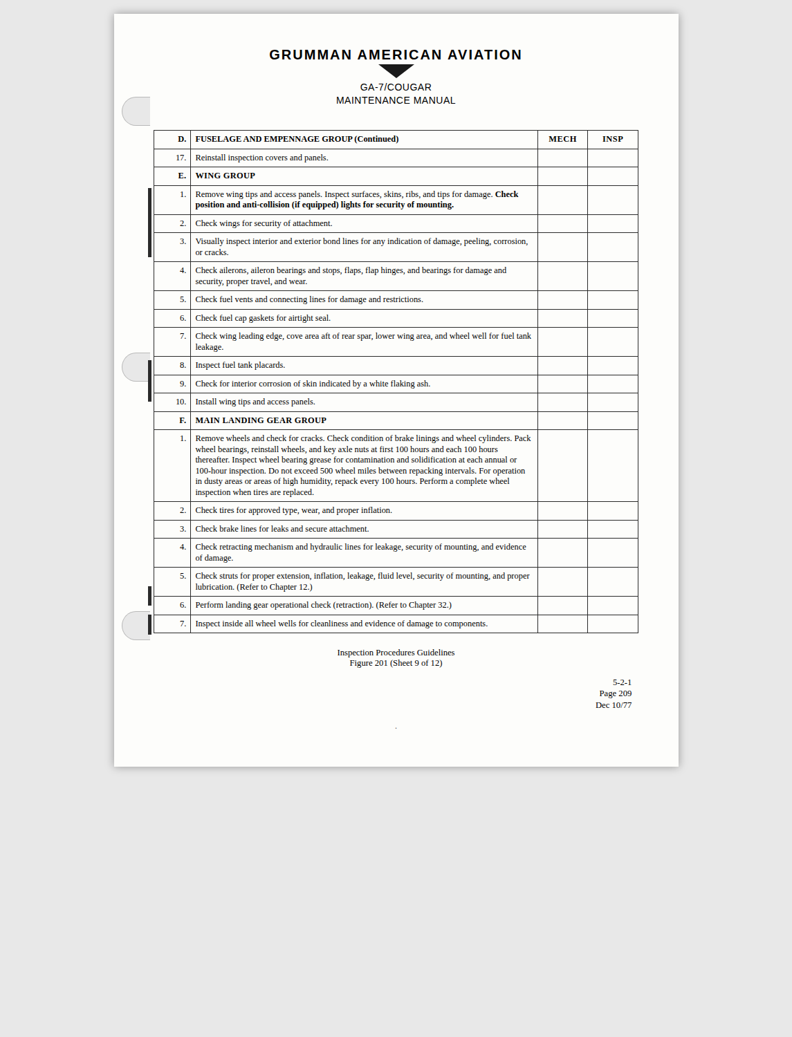GRUMMAN AMERICAN AVIATION
GA-7/COUGAR
MAINTENANCE MANUAL
| D. | FUSELAGE AND EMPENNAGE GROUP (Continued) | MECH | INSP |
| 17. | Reinstall inspection covers and panels. | | |
| E. | WING GROUP | | |
| 1. | Remove wing tips and access panels. Inspect surfaces, skins, ribs, and tips for damage. Check position and anti-collision (if equipped) lights for security of mounting. | | |
| 2. | Check wings for security of attachment. | | |
| 3. | Visually inspect interior and exterior bond lines for any indication of damage, peeling, corrosion, or cracks. | | |
| 4. | Check ailerons, aileron bearings and stops, flaps, flap hinges, and bearings for damage and security, proper travel, and wear. | | |
| 5. | Check fuel vents and connecting lines for damage and restrictions. | | |
| 6. | Check fuel cap gaskets for airtight seal. | | |
| 7. | Check wing leading edge, cove area aft of rear spar, lower wing area, and wheel well for fuel tank leakage. | | |
| 8. | Inspect fuel tank placards. | | |
| 9. | Check for interior corrosion of skin indicated by a white flaking ash. | | |
| 10. | Install wing tips and access panels. | | |
| F. | MAIN LANDING GEAR GROUP | | |
| 1. | Remove wheels and check for cracks. Check condition of brake linings and wheel cylinders. Pack wheel bearings, reinstall wheels, and key axle nuts at first 100 hours and each 100 hours thereafter. Inspect wheel bearing grease for contamination and solidification at each annual or 100-hour inspection. Do not exceed 500 wheel miles between repacking intervals. For operation in dusty areas or areas of high humidity, repack every 100 hours. Perform a complete wheel inspection when tires are replaced. | | |
| 2. | Check tires for approved type, wear, and proper inflation. | | |
| 3. | Check brake lines for leaks and secure attachment. | | |
| 4. | Check retracting mechanism and hydraulic lines for leakage, security of mounting, and evidence of damage. | | |
| 5. | Check struts for proper extension, inflation, leakage, fluid level, security of mounting, and proper lubrication. (Refer to Chapter 12.) | | |
| 6. | Perform landing gear operational check (retraction). (Refer to Chapter 32.) | | |
| 7. | Inspect inside all wheel wells for cleanliness and evidence of damage to components. | | |
Inspection Procedures Guidelines
Figure 201 (Sheet 9 of 12)
5-2-1
Page 209
Dec 10/77
·